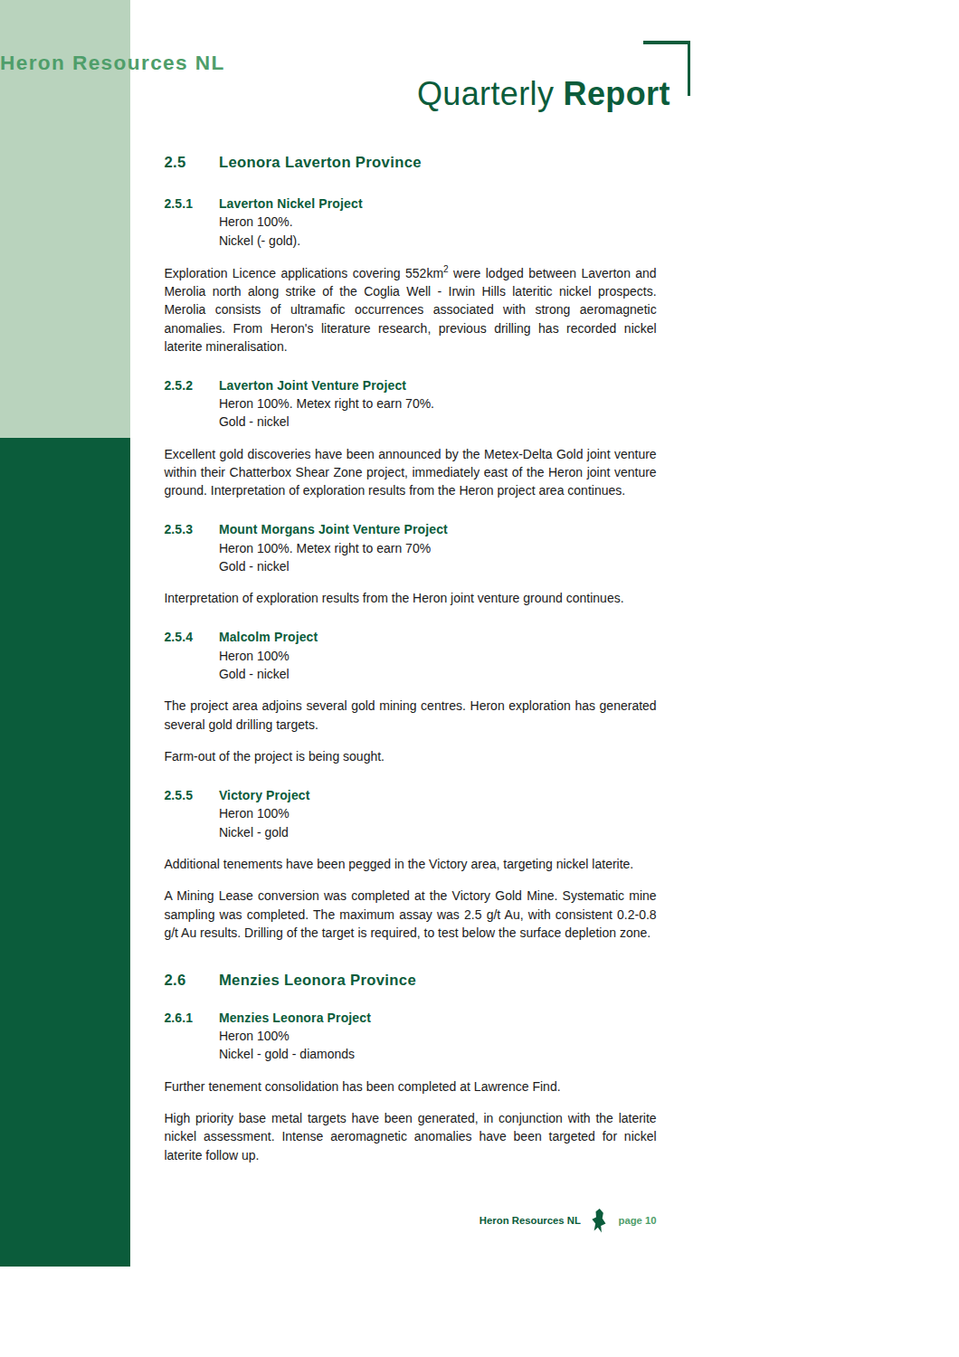Heron Resources NL
Quarterly Report
2.5 Leonora Laverton Province
2.5.1 Laverton Nickel Project
Heron 100%.
Nickel (- gold).
Exploration Licence applications covering 552km2 were lodged between Laverton and Merolia north along strike of the Coglia Well - Irwin Hills lateritic nickel prospects. Merolia consists of ultramafic occurrences associated with strong aeromagnetic anomalies. From Heron's literature research, previous drilling has recorded nickel laterite mineralisation.
2.5.2 Laverton Joint Venture Project
Heron 100%. Metex right to earn 70%.
Gold - nickel
Excellent gold discoveries have been announced by the Metex-Delta Gold joint venture within their Chatterbox Shear Zone project, immediately east of the Heron joint venture ground. Interpretation of exploration results from the Heron project area continues.
2.5.3 Mount Morgans Joint Venture Project
Heron 100%. Metex right to earn 70%
Gold - nickel
Interpretation of exploration results from the Heron joint venture ground continues.
2.5.4 Malcolm Project
Heron 100%
Gold - nickel
The project area adjoins several gold mining centres. Heron exploration has generated several gold drilling targets.
Farm-out of the project is being sought.
2.5.5 Victory Project
Heron 100%
Nickel - gold
Additional tenements have been pegged in the Victory area, targeting nickel laterite.
A Mining Lease conversion was completed at the Victory Gold Mine. Systematic mine sampling was completed. The maximum assay was 2.5 g/t Au, with consistent 0.2-0.8 g/t Au results. Drilling of the target is required, to test below the surface depletion zone.
2.6 Menzies Leonora Province
2.6.1 Menzies Leonora Project
Heron 100%
Nickel - gold - diamonds
Further tenement consolidation has been completed at Lawrence Find.
High priority base metal targets have been generated, in conjunction with the laterite nickel assessment. Intense aeromagnetic anomalies have been targeted for nickel laterite follow up.
Heron Resources NL page 10